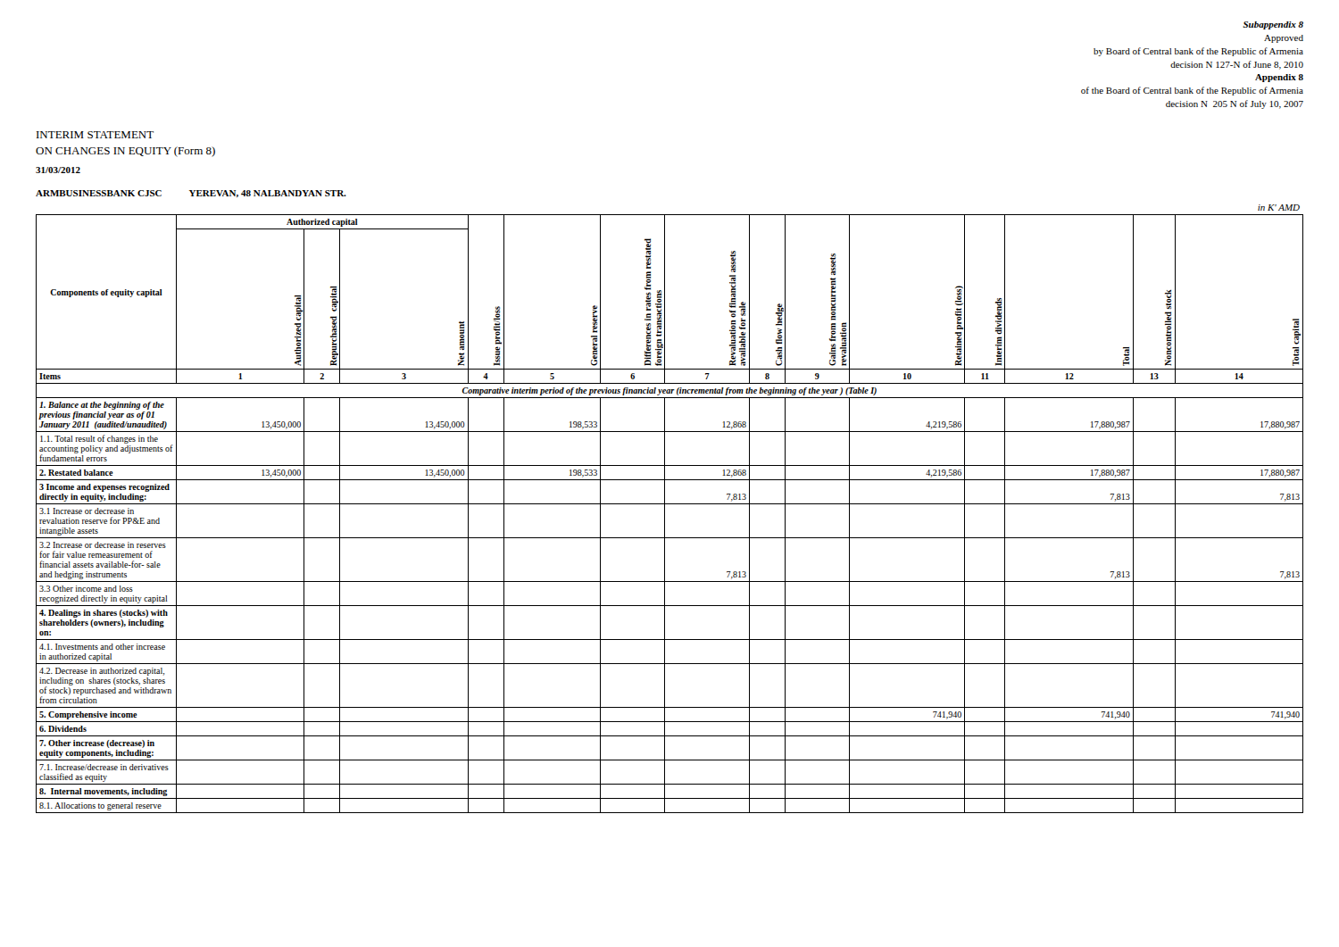Subappendix 8
Approved
by Board of Central bank of the Republic of Armenia
decision N 127-N of June 8, 2010
Appendix 8
of the Board of Central bank of the Republic of Armenia
decision N 205 N of July 10, 2007
INTERIM STATEMENT
ON CHANGES IN EQUITY (Form 8)
31/03/2012
ARMBUSINESSBANK CJSC YEREVAN, 48 NALBANDYAN STR.
in K' AMD
| Components of equity capital | Authorized capital | Issue profit/loss | General reserve | Differences in rates from restated foreign transactions | Revaluation of financial assets available for sale | Cash flow hedge | Gains from noncurrent assets revaluation | Retained profit (loss) | Interim dividends | Total | Noncontrolled stock | Total capital |
| --- | --- | --- | --- | --- | --- | --- | --- | --- | --- | --- | --- | --- |
| Authorized capital | Repurchased capital | Net amount |
| Items | 1 | 2 | 3 | 4 | 5 | 6 | 7 | 8 | 9 | 10 | 11 | 12 | 13 | 14 |
| Comparative interim period of the previous financial year (incremental from the beginning of the year ) (Table I) |
| 1. Balance at the beginning of the previous financial year as of 01 January 2011 (audited/unaudited) | 13,450,000 | | 13,450,000 | | 198,533 | | 12,868 | | | 4,219,586 | | 17,880,987 | | 17,880,987 |
| 1.1. Total result of changes in the accounting policy and adjustments of fundamental errors | | | | | | | | | | | | | | |
| 2. Restated balance | 13,450,000 | | 13,450,000 | | 198,533 | | 12,868 | | | 4,219,586 | | 17,880,987 | | 17,880,987 |
| 3 Income and expenses recognized directly in equity, including: | | | | | | | 7,813 | | | | | 7,813 | | 7,813 |
| 3.1 Increase or decrease in revaluation reserve for PP&E and intangible assets | | | | | | | | | | | | | | |
| 3.2 Increase or decrease in reserves for fair value remeasurement of financial assets available-for- sale and hedging instruments | | | | | | | 7,813 | | | | | 7,813 | | 7,813 |
| 3.3 Other income and loss recognized directly in equity capital | | | | | | | | | | | | | | |
| 4. Dealings in shares (stocks) with shareholders (owners), including on: | | | | | | | | | | | | | | |
| 4.1. Investments and other increase in authorized capital | | | | | | | | | | | | | | |
| 4.2. Decrease in authorized capital, including on shares (stocks, shares of stock) repurchased and withdrawn from circulation | | | | | | | | | | | | | | |
| 5. Comprehensive income | | | | | | | | | | 741,940 | | 741,940 | | 741,940 |
| 6. Dividends | | | | | | | | | | | | | | |
| 7. Other increase (decrease) in equity components, including: | | | | | | | | | | | | | | |
| 7.1. Increase/decrease in derivatives classified as equity | | | | | | | | | | | | | | |
| 8. Internal movements, including | | | | | | | | | | | | | | |
| 8.1. Allocations to general reserve | | | | | | | | | | | | | | |